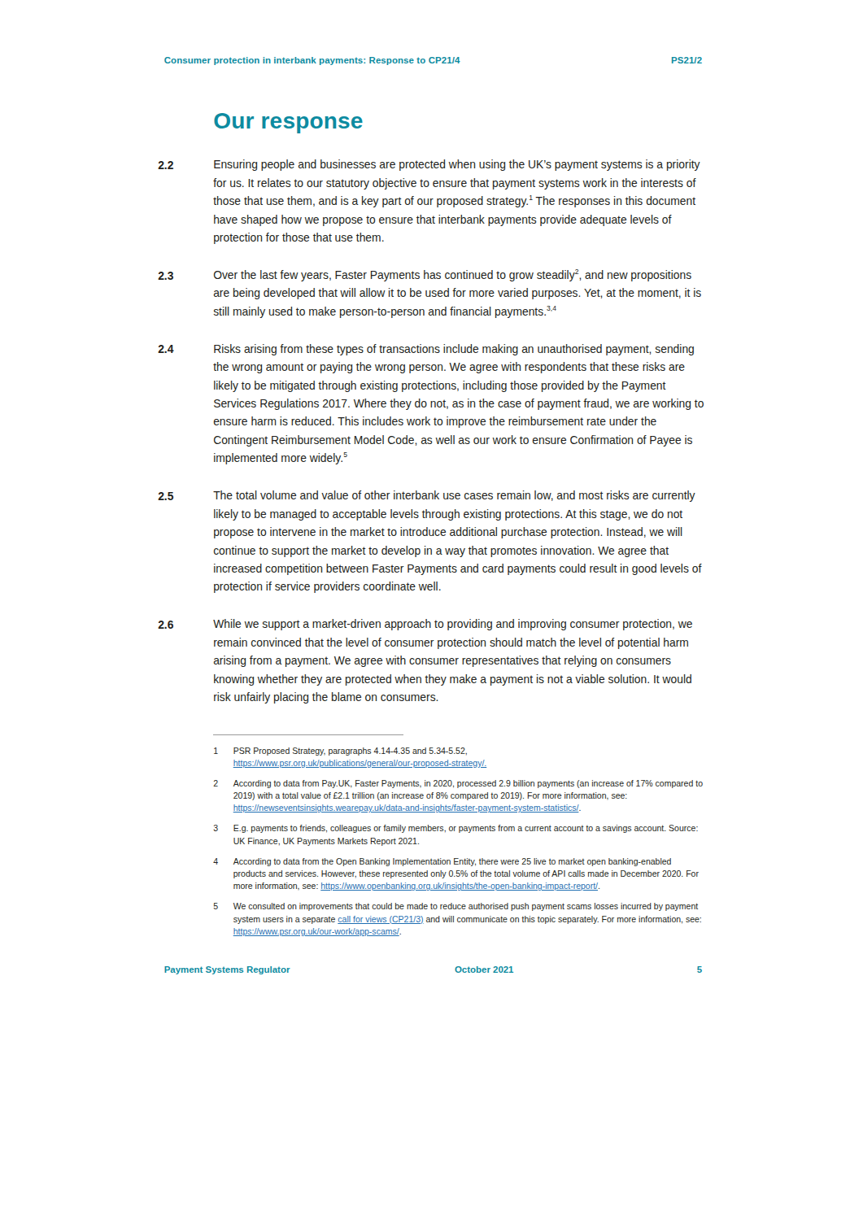Consumer protection in interbank payments: Response to CP21/4
PS21/2
Our response
2.2
Ensuring people and businesses are protected when using the UK’s payment systems is a priority for us. It relates to our statutory objective to ensure that payment systems work in the interests of those that use them, and is a key part of our proposed strategy.1 The responses in this document have shaped how we propose to ensure that interbank payments provide adequate levels of protection for those that use them.
2.3
Over the last few years, Faster Payments has continued to grow steadily2, and new propositions are being developed that will allow it to be used for more varied purposes. Yet, at the moment, it is still mainly used to make person-to-person and financial payments.3,4
2.4
Risks arising from these types of transactions include making an unauthorised payment, sending the wrong amount or paying the wrong person. We agree with respondents that these risks are likely to be mitigated through existing protections, including those provided by the Payment Services Regulations 2017. Where they do not, as in the case of payment fraud, we are working to ensure harm is reduced. This includes work to improve the reimbursement rate under the Contingent Reimbursement Model Code, as well as our work to ensure Confirmation of Payee is implemented more widely.5
2.5
The total volume and value of other interbank use cases remain low, and most risks are currently likely to be managed to acceptable levels through existing protections. At this stage, we do not propose to intervene in the market to introduce additional purchase protection. Instead, we will continue to support the market to develop in a way that promotes innovation. We agree that increased competition between Faster Payments and card payments could result in good levels of protection if service providers coordinate well.
2.6
While we support a market-driven approach to providing and improving consumer protection, we remain convinced that the level of consumer protection should match the level of potential harm arising from a payment. We agree with consumer representatives that relying on consumers knowing whether they are protected when they make a payment is not a viable solution. It would risk unfairly placing the blame on consumers.
1
PSR Proposed Strategy, paragraphs 4.14-4.35 and 5.34-5.52,
https://www.psr.org.uk/publications/general/our-proposed-strategy/.
2
According to data from Pay.UK, Faster Payments, in 2020, processed 2.9 billion payments (an increase of 17% compared to 2019) with a total value of £2.1 trillion (an increase of 8% compared to 2019). For more information, see: https://newseventsinsights.wearepay.uk/data-and-insights/faster-payment-system-statistics/.
3
E.g. payments to friends, colleagues or family members, or payments from a current account to a savings account. Source: UK Finance, UK Payments Markets Report 2021.
4
According to data from the Open Banking Implementation Entity, there were 25 live to market open banking-enabled products and services. However, these represented only 0.5% of the total volume of API calls made in December 2020. For more information, see: https://www.openbanking.org.uk/insights/the-open-banking-impact-report/.
5
We consulted on improvements that could be made to reduce authorised push payment scams losses incurred by payment system users in a separate call for views (CP21/3) and will communicate on this topic separately. For more information, see: https://www.psr.org.uk/our-work/app-scams/.
Payment Systems Regulator
October 2021
5